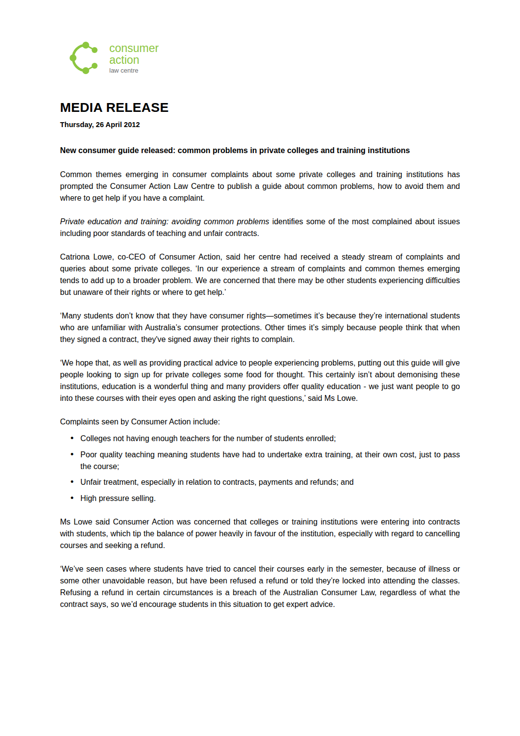consumer action law centre
MEDIA RELEASE
Thursday, 26 April 2012
New consumer guide released: common problems in private colleges and training institutions
Common themes emerging in consumer complaints about some private colleges and training institutions has prompted the Consumer Action Law Centre to publish a guide about common problems, how to avoid them and where to get help if you have a complaint.
Private education and training: avoiding common problems identifies some of the most complained about issues including poor standards of teaching and unfair contracts.
Catriona Lowe, co-CEO of Consumer Action, said her centre had received a steady stream of complaints and queries about some private colleges. ‘In our experience a stream of complaints and common themes emerging tends to add up to a broader problem. We are concerned that there may be other students experiencing difficulties but unaware of their rights or where to get help.’
‘Many students don’t know that they have consumer rights—sometimes it’s because they’re international students who are unfamiliar with Australia’s consumer protections. Other times it’s simply because people think that when they signed a contract, they've signed away their rights to complain.
‘We hope that, as well as providing practical advice to people experiencing problems, putting out this guide will give people looking to sign up for private colleges some food for thought. This certainly isn’t about demonising these institutions, education is a wonderful thing and many providers offer quality education - we just want people to go into these courses with their eyes open and asking the right questions,’ said Ms Lowe.
Complaints seen by Consumer Action include:
Colleges not having enough teachers for the number of students enrolled;
Poor quality teaching meaning students have had to undertake extra training, at their own cost, just to pass the course;
Unfair treatment, especially in relation to contracts, payments and refunds; and
High pressure selling.
Ms Lowe said Consumer Action was concerned that colleges or training institutions were entering into contracts with students, which tip the balance of power heavily in favour of the institution, especially with regard to cancelling courses and seeking a refund.
‘We’ve seen cases where students have tried to cancel their courses early in the semester, because of illness or some other unavoidable reason, but have been refused a refund or told they’re locked into attending the classes. Refusing a refund in certain circumstances is a breach of the Australian Consumer Law, regardless of what the contract says, so we’d encourage students in this situation to get expert advice.